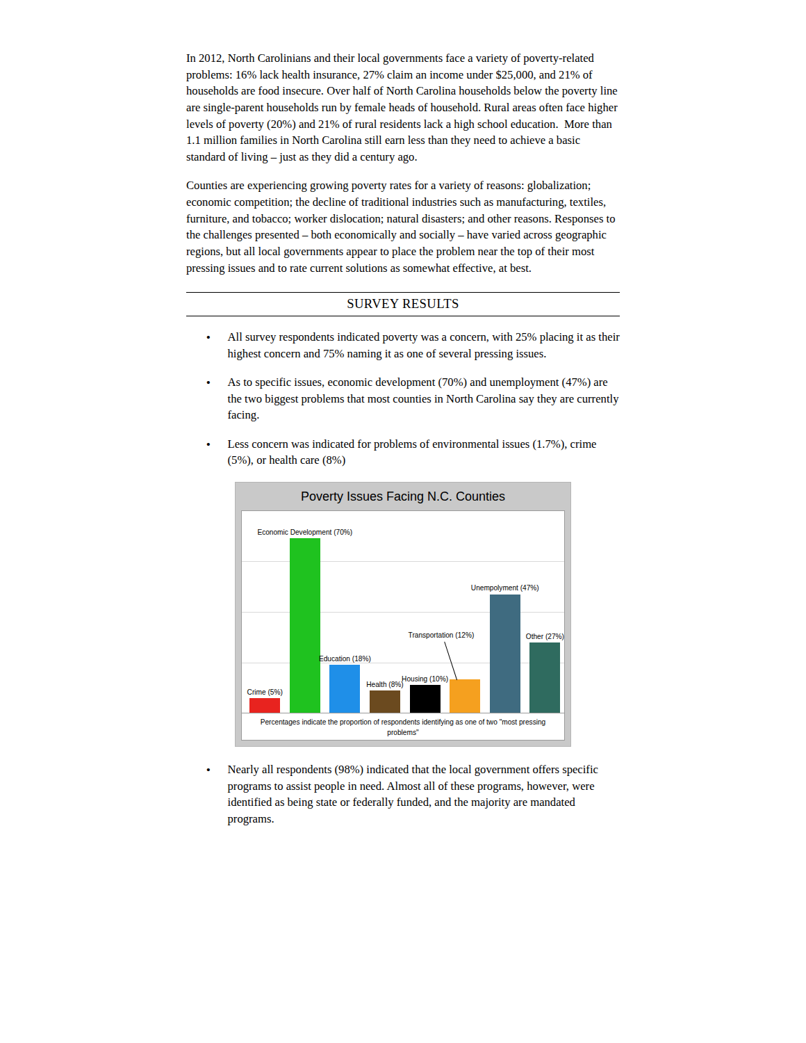In 2012, North Carolinians and their local governments face a variety of poverty-related problems: 16% lack health insurance, 27% claim an income under $25,000, and 21% of households are food insecure. Over half of North Carolina households below the poverty line are single-parent households run by female heads of household. Rural areas often face higher levels of poverty (20%) and 21% of rural residents lack a high school education. More than 1.1 million families in North Carolina still earn less than they need to achieve a basic standard of living – just as they did a century ago.
Counties are experiencing growing poverty rates for a variety of reasons: globalization; economic competition; the decline of traditional industries such as manufacturing, textiles, furniture, and tobacco; worker dislocation; natural disasters; and other reasons. Responses to the challenges presented – both economically and socially – have varied across geographic regions, but all local governments appear to place the problem near the top of their most pressing issues and to rate current solutions as somewhat effective, at best.
SURVEY RESULTS
All survey respondents indicated poverty was a concern, with 25% placing it as their highest concern and 75% naming it as one of several pressing issues.
As to specific issues, economic development (70%) and unemployment (47%) are the two biggest problems that most counties in North Carolina say they are currently facing.
Less concern was indicated for problems of environmental issues (1.7%), crime (5%), or health care (8%)
Poverty Issues Facing N.C. Counties
Crime (5%)
Economic Development (70%)
Education (18%)
Health (8%)
Housing (10%)
Transportation (12%)
Unempolyment (47%)
Other (27%)
Percentages indicate the proportion of respondents identifying as one of two "most pressing problems"
Nearly all respondents (98%) indicated that the local government offers specific programs to assist people in need. Almost all of these programs, however, were identified as being state or federally funded, and the majority are mandated programs.